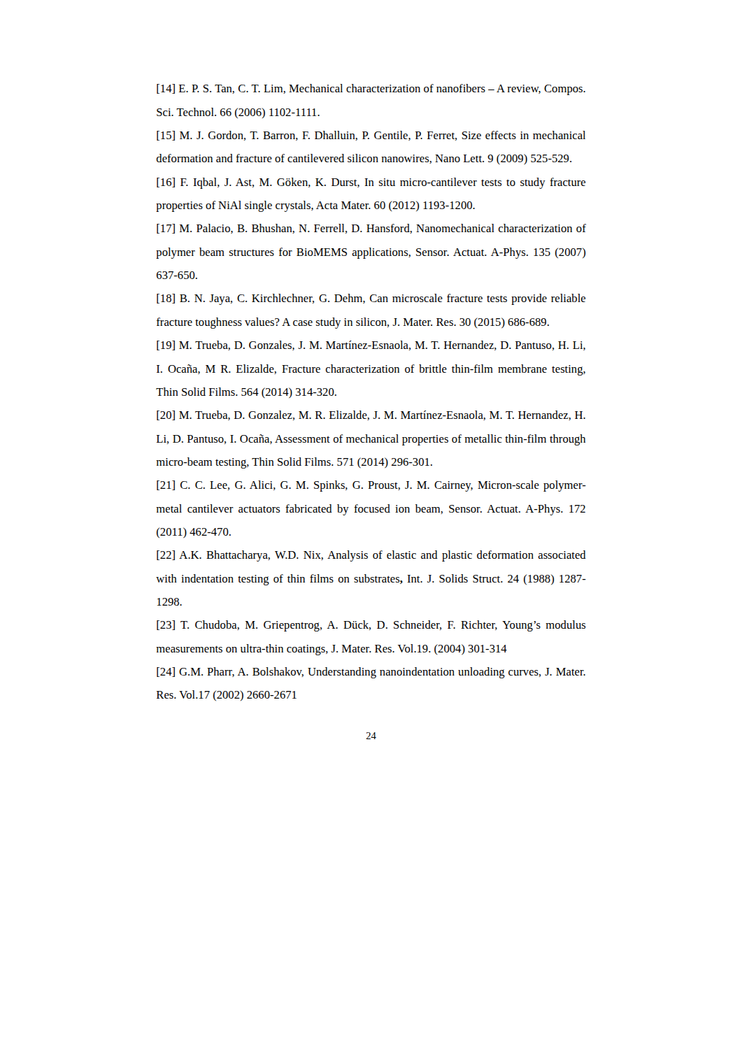[14] E. P. S. Tan, C. T. Lim, Mechanical characterization of nanofibers – A review, Compos. Sci. Technol. 66 (2006) 1102-1111.
[15] M. J. Gordon, T. Barron, F. Dhalluin, P. Gentile, P. Ferret, Size effects in mechanical deformation and fracture of cantilevered silicon nanowires, Nano Lett. 9 (2009) 525-529.
[16] F. Iqbal, J. Ast, M. Göken, K. Durst, In situ micro-cantilever tests to study fracture properties of NiAl single crystals, Acta Mater. 60 (2012) 1193-1200.
[17] M. Palacio, B. Bhushan, N. Ferrell, D. Hansford, Nanomechanical characterization of polymer beam structures for BioMEMS applications, Sensor. Actuat. A-Phys. 135 (2007) 637-650.
[18] B. N. Jaya, C. Kirchlechner, G. Dehm, Can microscale fracture tests provide reliable fracture toughness values? A case study in silicon, J. Mater. Res. 30 (2015) 686-689.
[19] M. Trueba, D. Gonzales, J. M. Martínez-Esnaola, M. T. Hernandez, D. Pantuso, H. Li, I. Ocaña, M R. Elizalde, Fracture characterization of brittle thin-film membrane testing, Thin Solid Films. 564 (2014) 314-320.
[20] M. Trueba, D. Gonzalez, M. R. Elizalde, J. M. Martínez-Esnaola, M. T. Hernandez, H. Li, D. Pantuso, I. Ocaña, Assessment of mechanical properties of metallic thin-film through micro-beam testing, Thin Solid Films. 571 (2014) 296-301.
[21] C. C. Lee, G. Alici, G. M. Spinks, G. Proust, J. M. Cairney, Micron-scale polymer-metal cantilever actuators fabricated by focused ion beam, Sensor. Actuat. A-Phys. 172 (2011) 462-470.
[22] A.K. Bhattacharya, W.D. Nix, Analysis of elastic and plastic deformation associated with indentation testing of thin films on substrates, Int. J. Solids Struct. 24 (1988) 1287-1298.
[23] T. Chudoba, M. Griepentrog, A. Dück, D. Schneider, F. Richter, Young’s modulus measurements on ultra-thin coatings, J. Mater. Res. Vol.19. (2004) 301-314
[24] G.M. Pharr, A. Bolshakov, Understanding nanoindentation unloading curves, J. Mater. Res. Vol.17 (2002) 2660-2671
24